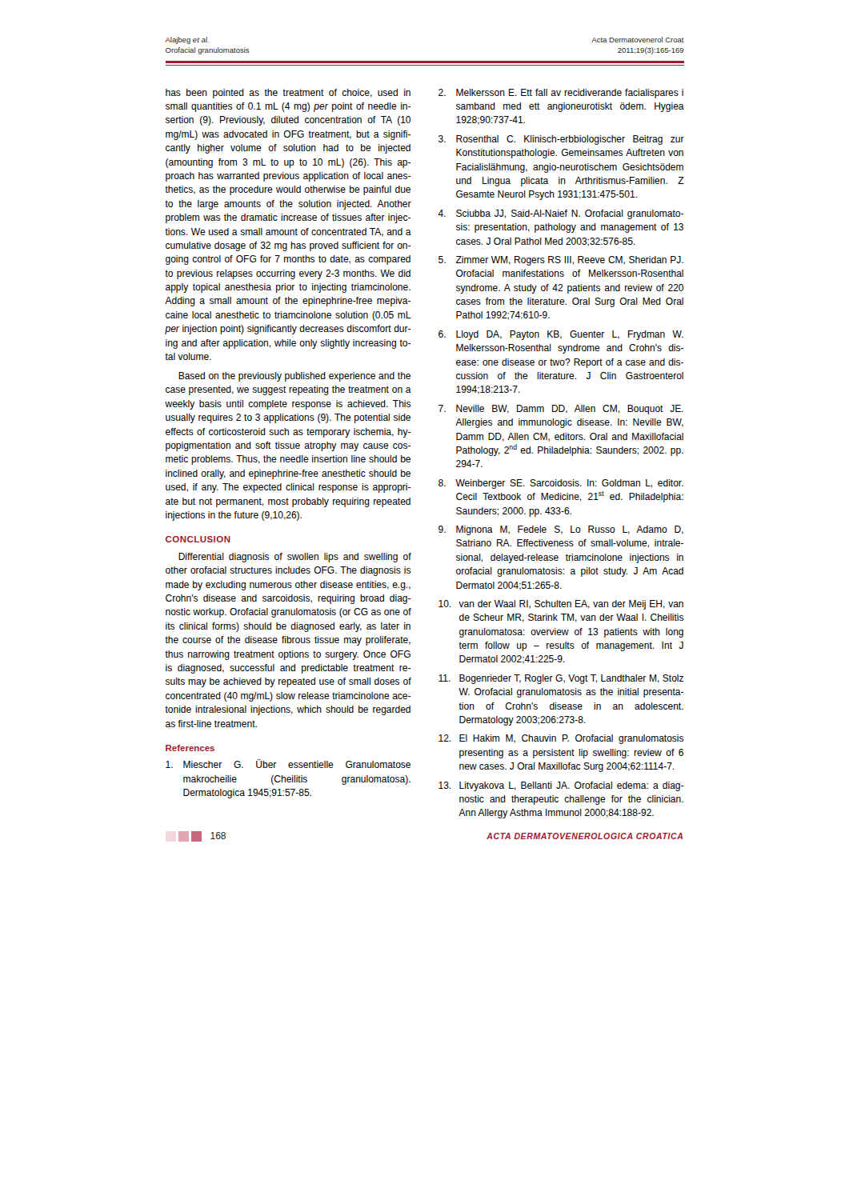Alajbeg et al.
Orofacial granulomatosis
Acta Dermatovenerol Croat
2011;19(3):165-169
has been pointed as the treatment of choice, used in small quantities of 0.1 mL (4 mg) per point of needle insertion (9). Previously, diluted concentration of TA (10 mg/mL) was advocated in OFG treatment, but a significantly higher volume of solution had to be injected (amounting from 3 mL to up to 10 mL) (26). This approach has warranted previous application of local anesthetics, as the procedure would otherwise be painful due to the large amounts of the solution injected. Another problem was the dramatic increase of tissues after injections. We used a small amount of concentrated TA, and a cumulative dosage of 32 mg has proved sufficient for ongoing control of OFG for 7 months to date, as compared to previous relapses occurring every 2-3 months. We did apply topical anesthesia prior to injecting triamcinolone. Adding a small amount of the epinephrine-free mepivacaine local anesthetic to triamcinolone solution (0.05 mL per injection point) significantly decreases discomfort during and after application, while only slightly increasing total volume.
Based on the previously published experience and the case presented, we suggest repeating the treatment on a weekly basis until complete response is achieved. This usually requires 2 to 3 applications (9). The potential side effects of corticosteroid such as temporary ischemia, hypopigmentation and soft tissue atrophy may cause cosmetic problems. Thus, the needle insertion line should be inclined orally, and epinephrine-free anesthetic should be used, if any. The expected clinical response is appropriate but not permanent, most probably requiring repeated injections in the future (9,10,26).
Conclusion
Differential diagnosis of swollen lips and swelling of other orofacial structures includes OFG. The diagnosis is made by excluding numerous other disease entities, e.g., Crohn's disease and sarcoidosis, requiring broad diagnostic workup. Orofacial granulomatosis (or CG as one of its clinical forms) should be diagnosed early, as later in the course of the disease fibrous tissue may proliferate, thus narrowing treatment options to surgery. Once OFG is diagnosed, successful and predictable treatment results may be achieved by repeated use of small doses of concentrated (40 mg/mL) slow release triamcinolone acetonide intralesional injections, which should be regarded as first-line treatment.
References
Miescher G. Über essentielle Granulomatose makrocheilie (Cheilitis granulomatosa). Dermatologica 1945;91:57-85.
Melkersson E. Ett fall av recidiverande facialispares i samband med ett angioneurotiskt ödem. Hygiea 1928;90:737-41.
Rosenthal C. Klinisch-erbbiologischer Beitrag zur Konstitutionspathologie. Gemeinsames Auftreten von Facialislähmung, angio-neurotischem Gesichtsödem und Lingua plicata in Arthritismus-Familien. Z Gesamte Neurol Psych 1931;131:475-501.
Sciubba JJ, Said-Al-Naief N. Orofacial granulomatosis: presentation, pathology and management of 13 cases. J Oral Pathol Med 2003;32:576-85.
Zimmer WM, Rogers RS III, Reeve CM, Sheridan PJ. Orofacial manifestations of Melkersson-Rosenthal syndrome. A study of 42 patients and review of 220 cases from the literature. Oral Surg Oral Med Oral Pathol 1992;74:610-9.
Lloyd DA, Payton KB, Guenter L, Frydman W. Melkersson-Rosenthal syndrome and Crohn's disease: one disease or two? Report of a case and discussion of the literature. J Clin Gastroenterol 1994;18:213-7.
Neville BW, Damm DD, Allen CM, Bouquot JE. Allergies and immunologic disease. In: Neville BW, Damm DD, Allen CM, editors. Oral and Maxillofacial Pathology, 2nd ed. Philadelphia: Saunders; 2002. pp. 294-7.
Weinberger SE. Sarcoidosis. In: Goldman L, editor. Cecil Textbook of Medicine, 21st ed. Philadelphia: Saunders; 2000. pp. 433-6.
Mignona M, Fedele S, Lo Russo L, Adamo D, Satriano RA. Effectiveness of small-volume, intralesional, delayed-release triamcinolone injections in orofacial granulomatosis: a pilot study. J Am Acad Dermatol 2004;51:265-8.
van der Waal RI, Schulten EA, van der Meij EH, van de Scheur MR, Starink TM, van der Waal I. Cheilitis granulomatosa: overview of 13 patients with long term follow up – results of management. Int J Dermatol 2002;41:225-9.
Bogenrieder T, Rogler G, Vogt T, Landthaler M, Stolz W. Orofacial granulomatosis as the initial presentation of Crohn's disease in an adolescent. Dermatology 2003;206:273-8.
El Hakim M, Chauvin P. Orofacial granulomatosis presenting as a persistent lip swelling: review of 6 new cases. J Oral Maxillofac Surg 2004;62:1114-7.
Litvyakova L, Bellanti JA. Orofacial edema: a diagnostic and therapeutic challenge for the clinician. Ann Allergy Asthma Immunol 2000;84:188-92.
168
Acta Dermatovenerologica Croatica